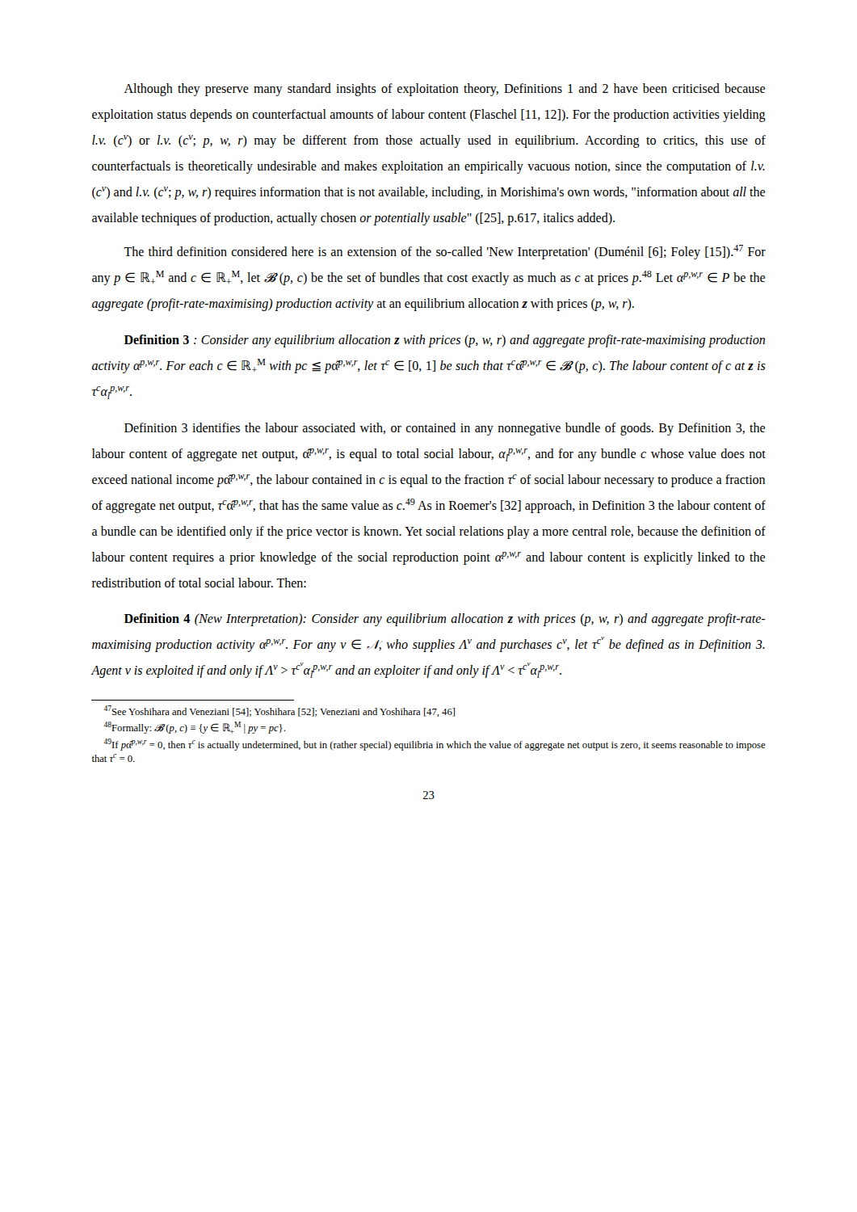Although they preserve many standard insights of exploitation theory, Definitions 1 and 2 have been criticised because exploitation status depends on counterfactual amounts of labour content (Flaschel [11, 12]). For the production activities yielding l.v. (cν) or l.v. (cν; p, w, r) may be different from those actually used in equilibrium. According to critics, this use of counterfactuals is theoretically undesirable and makes exploitation an empirically vacuous notion, since the computation of l.v. (cν) and l.v. (cν; p, w, r) requires information that is not available, including, in Morishima's own words, "information about all the available techniques of production, actually chosen or potentially usable" ([25], p.617, italics added).
The third definition considered here is an extension of the so-called 'New Interpretation' (Duménil [6]; Foley [15]).47 For any p ∈ ℝ+M and c ∈ ℝ+M, let 𝓑 (p, c) be the set of bundles that cost exactly as much as c at prices p.48 Let αp,w,r ∈ P be the aggregate (profit-rate-maximising) production activity at an equilibrium allocation z with prices (p, w, r).
Definition 3 : Consider any equilibrium allocation z with prices (p, w, r) and aggregate profit-rate-maximising production activity αp,w,r. For each c ∈ ℝ+M with pc ≦ pα̂p,w,r, let τc ∈ [0, 1] be such that τcα̂p,w,r ∈ 𝓑 (p, c). The labour content of c at z is τcαlp,w,r.
Definition 3 identifies the labour associated with, or contained in any nonnegative bundle of goods. By Definition 3, the labour content of aggregate net output, α̂p,w,r, is equal to total social labour, αlp,w,r, and for any bundle c whose value does not exceed national income pα̂p,w,r, the labour contained in c is equal to the fraction τc of social labour necessary to produce a fraction of aggregate net output, τcα̂p,w,r, that has the same value as c.49 As in Roemer's [32] approach, in Definition 3 the labour content of a bundle can be identified only if the price vector is known. Yet social relations play a more central role, because the definition of labour content requires a prior knowledge of the social reproduction point αp,w,r and labour content is explicitly linked to the redistribution of total social labour. Then:
Definition 4 (New Interpretation): Consider any equilibrium allocation z with prices (p, w, r) and aggregate profit-rate-maximising production activity αp,w,r. For any ν ∈ 𝒩, who supplies Λν and purchases cν, let τcν be defined as in Definition 3. Agent ν is exploited if and only if Λν > τcναlp,w,r and an exploiter if and only if Λν < τcναlp,w,r.
47See Yoshihara and Veneziani [54]; Yoshihara [52]; Veneziani and Yoshihara [47, 46]
48Formally: 𝓑 (p, c) ≡ {y ∈ ℝ+M | py = pc}.
49If pα̂p,w,r = 0, then τc is actually undetermined, but in (rather special) equilibria in which the value of aggregate net output is zero, it seems reasonable to impose that τc = 0.
23